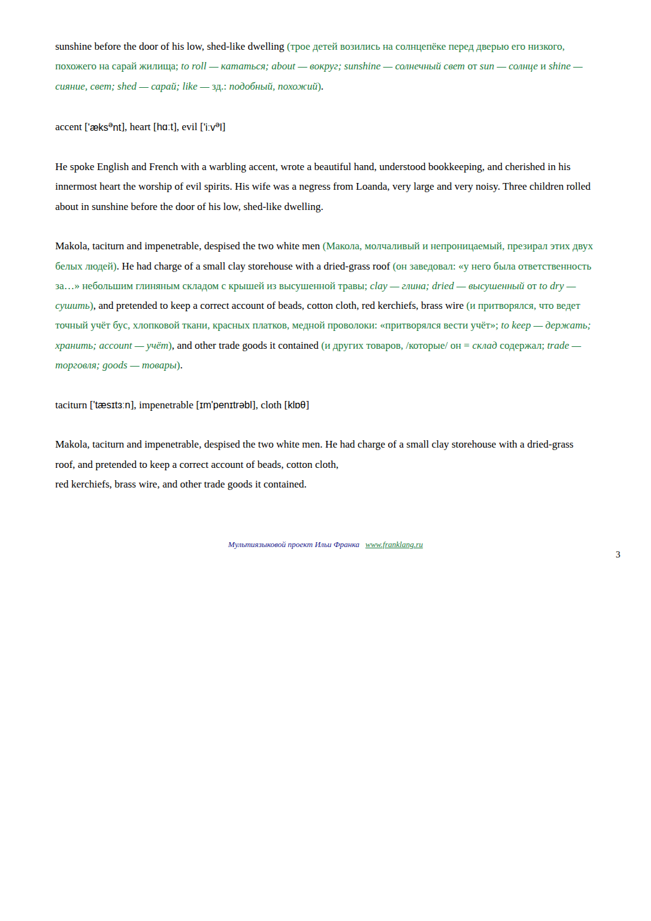sunshine before the door of his low, shed-like dwelling (трое детей возились на солнцепёке перед дверью его низкого, похожего на сарай жилища; to roll — кататься; about — вокруг; sunshine — солнечный свет от sun — солнце и shine — сияние, свет; shed — сарай; like — зд.: подобный, похожий).
accent ['æksənt], heart [hɑːt], evil ['iːvəl]
He spoke English and French with a warbling accent, wrote a beautiful hand, understood bookkeeping, and cherished in his innermost heart the worship of evil spirits. His wife was a negress from Loanda, very large and very noisy. Three children rolled about in sunshine before the door of his low, shed-like dwelling.
Makola, taciturn and impenetrable, despised the two white men (Макола, молчаливый и непроницаемый, презирал этих двух белых людей). He had charge of a small clay storehouse with a dried-grass roof (он заведовал: «у него была ответственность за…» небольшим глиняным складом с крышей из высушенной травы; clay — глина; dried — высушенный от to dry — сушить), and pretended to keep a correct account of beads, cotton cloth, red kerchiefs, brass wire (и притворялся, что ведет точный учёт бус, хлопковой ткани, красных платков, медной проволоки: «притворялся вести учёт»; to keep — держать; хранить; account — учёт), and other trade goods it contained (и других товаров, /которые/ он = склад содержал; trade — торговля; goods — товары).
taciturn ['tæsɪtɜːn], impenetrable [ɪm'penɪtrəbl], cloth [klɒθ]
Makola, taciturn and impenetrable, despised the two white men. He had charge of a small clay storehouse with a dried-grass roof, and pretended to keep a correct account of beads, cotton cloth,
red kerchiefs, brass wire, and other trade goods it contained.
Мультиязыковой проект Ильи Франка www.franklang.ru 3